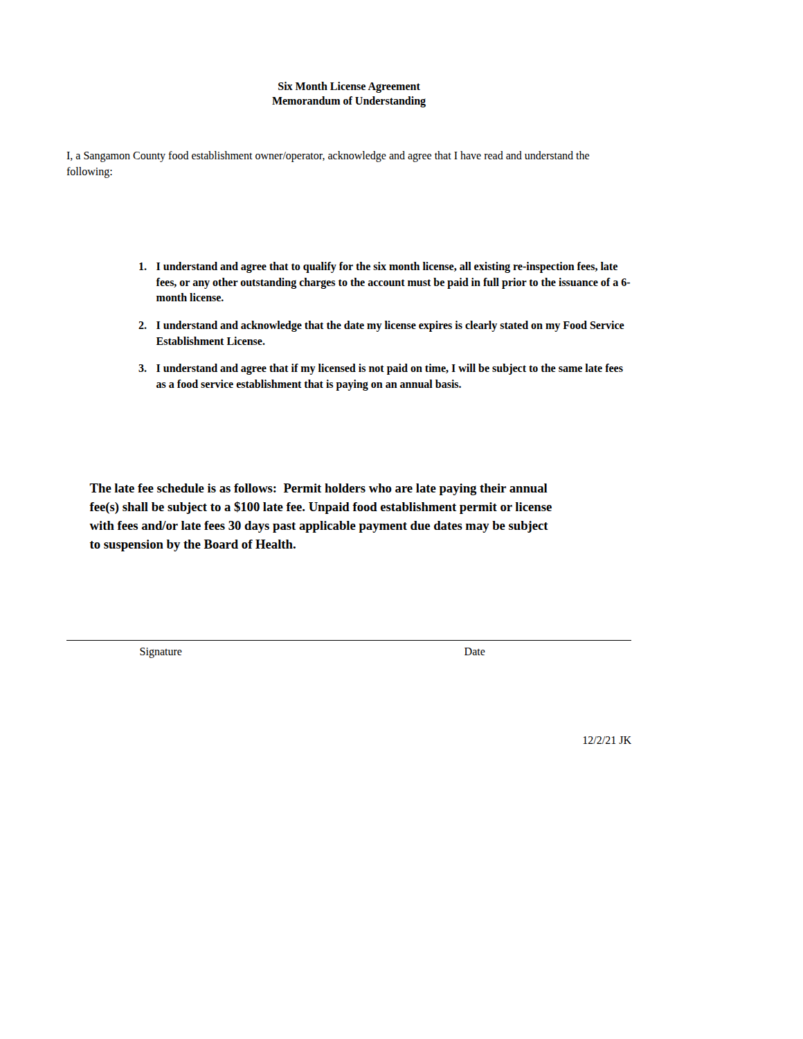Six Month License Agreement
Memorandum of Understanding
I, a Sangamon County food establishment owner/operator, acknowledge and agree that I have read and understand the following:
I understand and agree that to qualify for the six month license, all existing re-inspection fees, late fees, or any other outstanding charges to the account must be paid in full prior to the issuance of a 6-month license.
I understand and acknowledge that the date my license expires is clearly stated on my Food Service Establishment License.
I understand and agree that if my licensed is not paid on time, I will be subject to the same late fees as a food service establishment that is paying on an annual basis.
The late fee schedule is as follows: Permit holders who are late paying their annual fee(s) shall be subject to a $100 late fee. Unpaid food establishment permit or license with fees and/or late fees 30 days past applicable payment due dates may be subject to suspension by the Board of Health.
Signature Date
12/2/21 JK